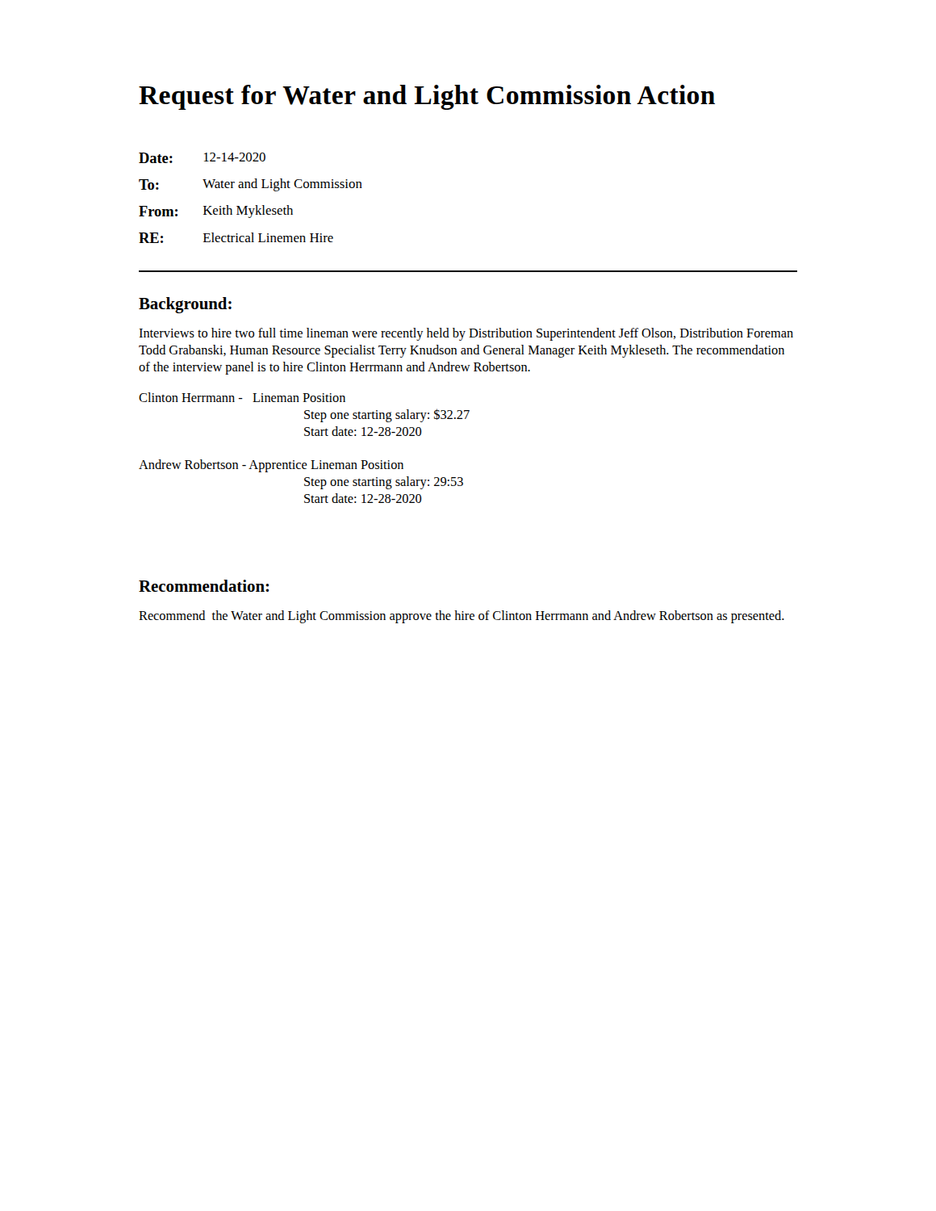Request for Water and Light Commission Action
| Date: | 12-14-2020 |
| To: | Water and Light Commission |
| From: | Keith Mykleseth |
| RE: | Electrical Linemen Hire |
Background:
Interviews to hire two full time lineman were recently held by Distribution Superintendent Jeff Olson, Distribution Foreman Todd Grabanski, Human Resource Specialist Terry Knudson and General Manager Keith Mykleseth. The recommendation of the interview panel is to hire Clinton Herrmann and Andrew Robertson.
Clinton Herrmann - Lineman Position
Step one starting salary: $32.27
Start date: 12-28-2020
Andrew Robertson - Apprentice Lineman Position
Step one starting salary: 29:53
Start date: 12-28-2020
Recommendation:
Recommend the Water and Light Commission approve the hire of Clinton Herrmann and Andrew Robertson as presented.